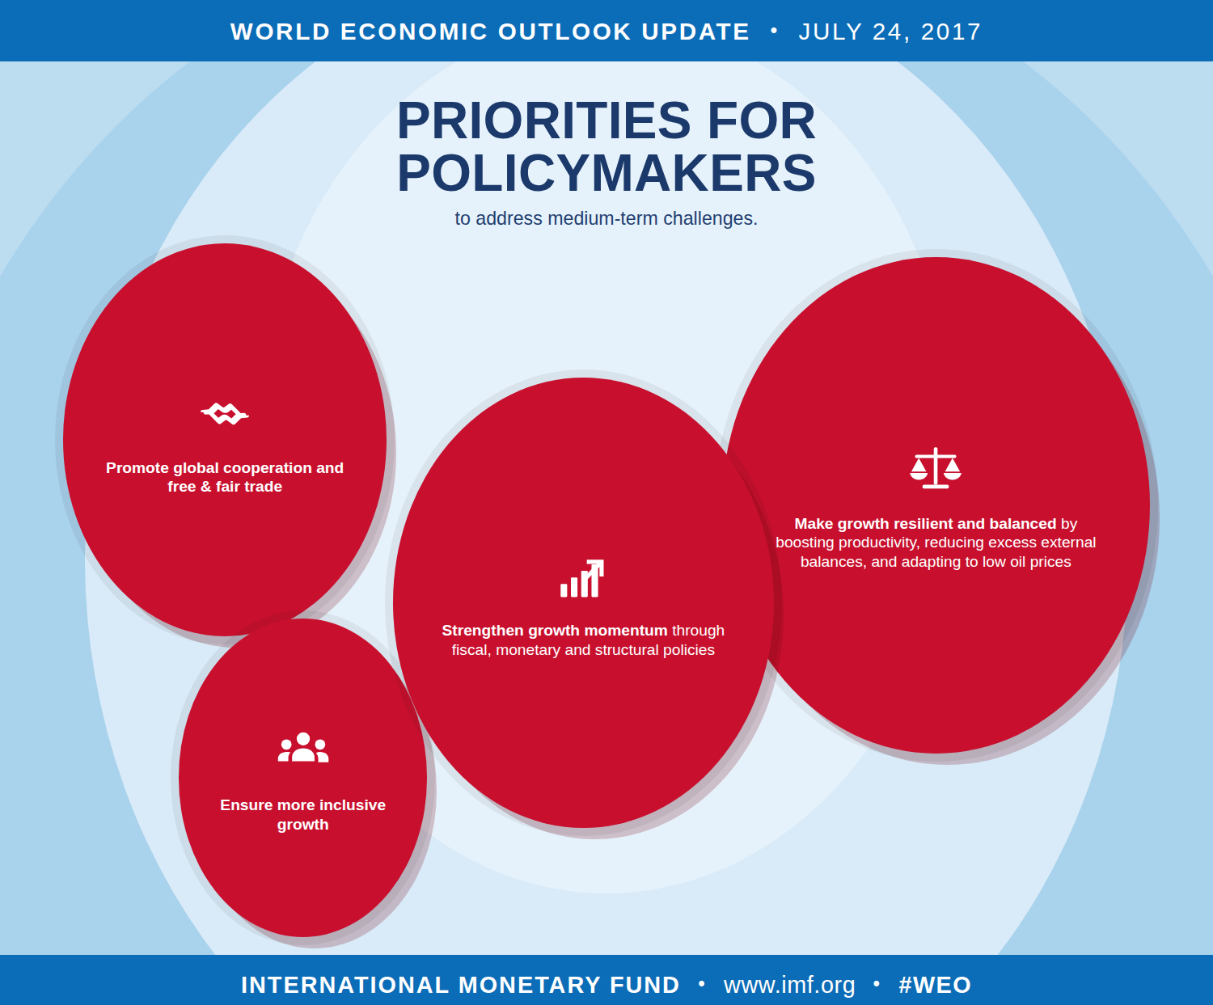World Economic Outlook Update • July 24, 2017
Priorities for
Policymakers
to address medium-term challenges.
Promote global cooperation and free & fair trade
Ensure more inclusive growth
Strengthen growth momentum through fiscal, monetary and structural policies
Make growth resilient and balanced by boosting productivity, reducing excess external balances, and adapting to low oil prices
International Monetary Fund • www.IMF.org • #WEO